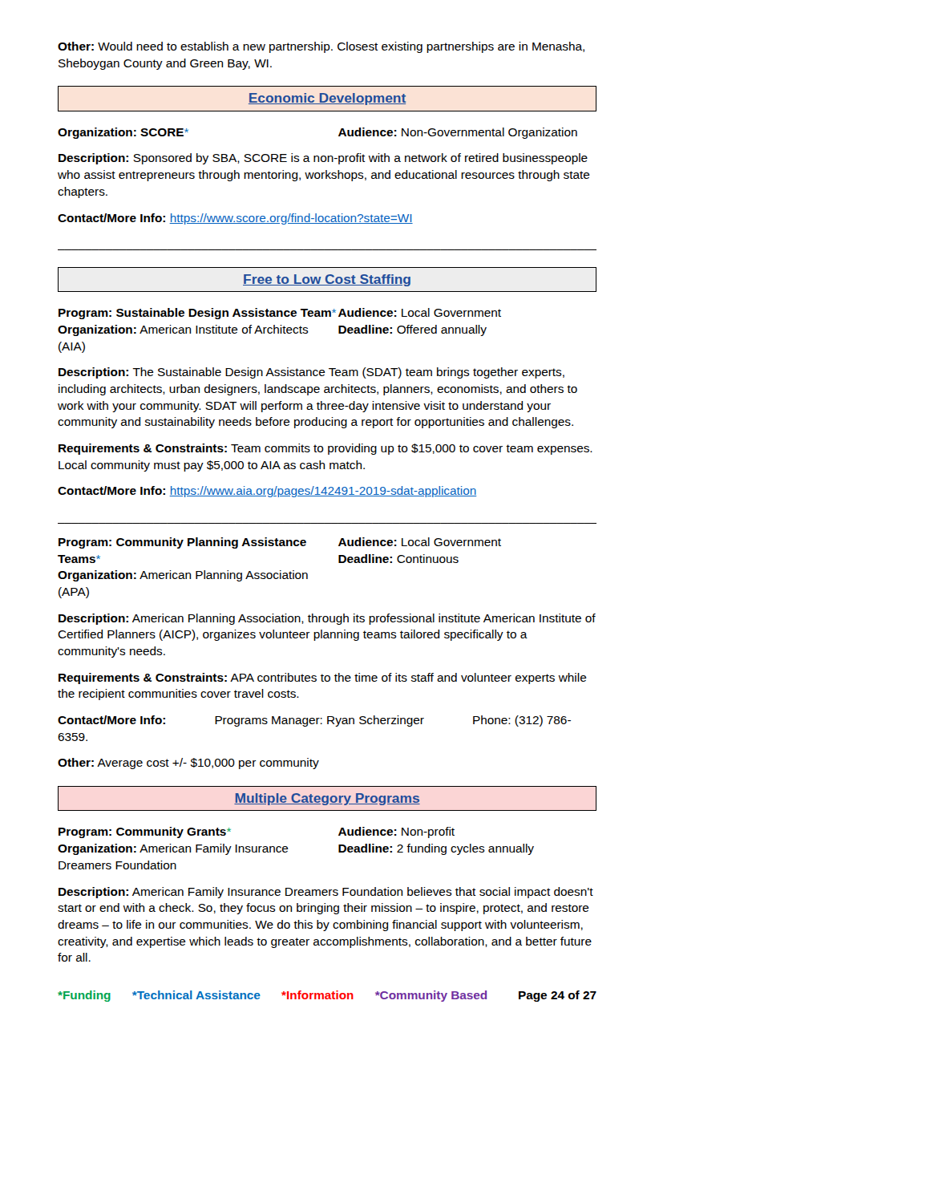Other: Would need to establish a new partnership. Closest existing partnerships are in Menasha, Sheboygan County and Green Bay, WI.
Economic Development
Organization: SCORE*
Audience: Non-Governmental Organization
Description: Sponsored by SBA, SCORE is a non-profit with a network of retired businesspeople who assist entrepreneurs through mentoring, workshops, and educational resources through state chapters.
Contact/More Info: https://www.score.org/find-location?state=WI
_______________________________________________________________________________________
Free to Low Cost Staffing
Program: Sustainable Design Assistance Team*
Organization: American Institute of Architects (AIA)
Audience: Local Government
Deadline: Offered annually
Description: The Sustainable Design Assistance Team (SDAT) team brings together experts, including architects, urban designers, landscape architects, planners, economists, and others to work with your community. SDAT will perform a three-day intensive visit to understand your community and sustainability needs before producing a report for opportunities and challenges.
Requirements & Constraints: Team commits to providing up to $15,000 to cover team expenses. Local community must pay $5,000 to AIA as cash match.
Contact/More Info: https://www.aia.org/pages/142491-2019-sdat-application
_______________________________________________________________________________________
Program: Community Planning Assistance Teams*
Organization: American Planning Association (APA)
Audience: Local Government
Deadline: Continuous
Description: American Planning Association, through its professional institute American Institute of Certified Planners (AICP), organizes volunteer planning teams tailored specifically to a community's needs.
Requirements & Constraints: APA contributes to the time of its staff and volunteer experts while the recipient communities cover travel costs.
Contact/More Info: Programs Manager: Ryan Scherzinger Phone: (312) 786-6359.
Other: Average cost +/- $10,000 per community
Multiple Category Programs
Program: Community Grants*
Organization: American Family Insurance Dreamers Foundation
Audience: Non-profit
Deadline: 2 funding cycles annually
Description: American Family Insurance Dreamers Foundation believes that social impact doesn't start or end with a check. So, they focus on bringing their mission – to inspire, protect, and restore dreams – to life in our communities. We do this by combining financial support with volunteerism, creativity, and expertise which leads to greater accomplishments, collaboration, and a better future for all.
*Funding *Technical Assistance *Information *Community Based
Page 24 of 27